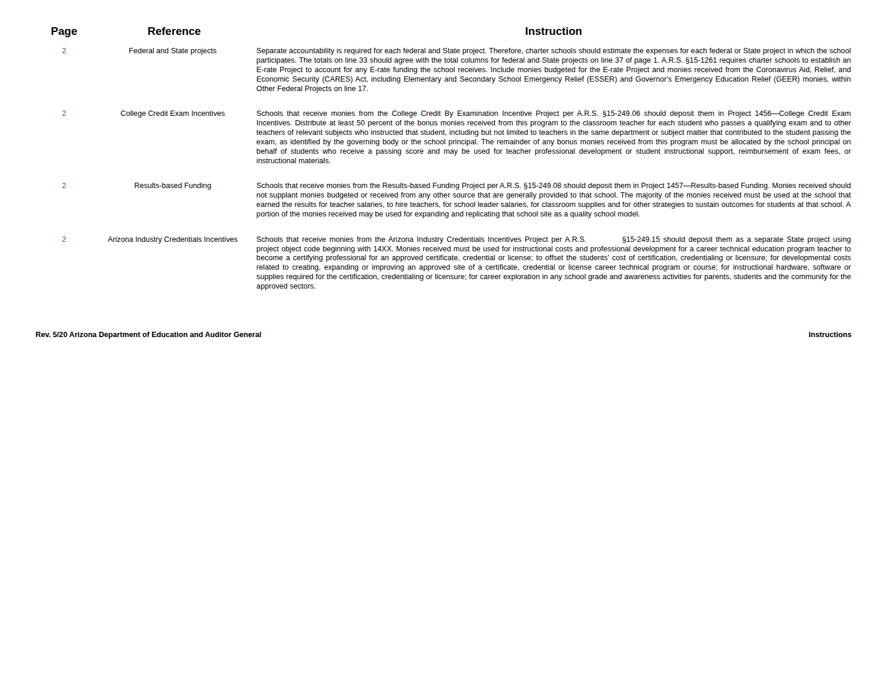| Page | Reference | Instruction |
| --- | --- | --- |
| 2 | Federal and State projects | Separate accountability is required for each federal and State project. Therefore, charter schools should estimate the expenses for each federal or State project in which the school participates. The totals on line 33 should agree with the total columns for federal and State projects on line 37 of page 1. A.R.S. §15-1261 requires charter schools to establish an E-rate Project to account for any E-rate funding the school receives. Include monies budgeted for the E-rate Project and monies received from the Coronavirus Aid, Relief, and Economic Security (CARES) Act, including Elementary and Secondary School Emergency Relief (ESSER) and Governor's Emergency Education Relief (GEER) monies, within Other Federal Projects on line 17. |
| 2 | College Credit Exam Incentives | Schools that receive monies from the College Credit By Examination Incentive Project per A.R.S. §15-249.06 should deposit them in Project 1456—College Credit Exam Incentives. Distribute at least 50 percent of the bonus monies received from this program to the classroom teacher for each student who passes a qualifying exam and to other teachers of relevant subjects who instructed that student, including but not limited to teachers in the same department or subject matter that contributed to the student passing the exam, as identified by the governing body or the school principal. The remainder of any bonus monies received from this program must be allocated by the school principal on behalf of students who receive a passing score and may be used for teacher professional development or student instructional support, reimbursement of exam fees, or instructional materials. |
| 2 | Results-based Funding | Schools that receive monies from the Results-based Funding Project per A.R.S. §15-249.08 should deposit them in Project 1457—Results-based Funding. Monies received should not supplant monies budgeted or received from any other source that are generally provided to that school. The majority of the monies received must be used at the school that earned the results for teacher salaries, to hire teachers, for school leader salaries, for classroom supplies and for other strategies to sustain outcomes for students at that school. A portion of the monies received may be used for expanding and replicating that school site as a quality school model. |
| 2 | Arizona Industry Credentials Incentives | Schools that receive monies from the Arizona Industry Credentials Incentives Project per A.R.S. §15-249.15 should deposit them as a separate State project using project object code beginning with 14XX. Monies received must be used for instructional costs and professional development for a career technical education program teacher to become a certifying professional for an approved certificate, credential or license; to offset the students' cost of certification, credentialing or licensure; for developmental costs related to creating, expanding or improving an approved site of a certificate, credential or license career technical program or course; for instructional hardware, software or supplies required for the certification, credentialing or licensure; for career exploration in any school grade and awareness activities for parents, students and the community for the approved sectors. |
Rev. 5/20 Arizona Department of Education and Auditor General Instructions